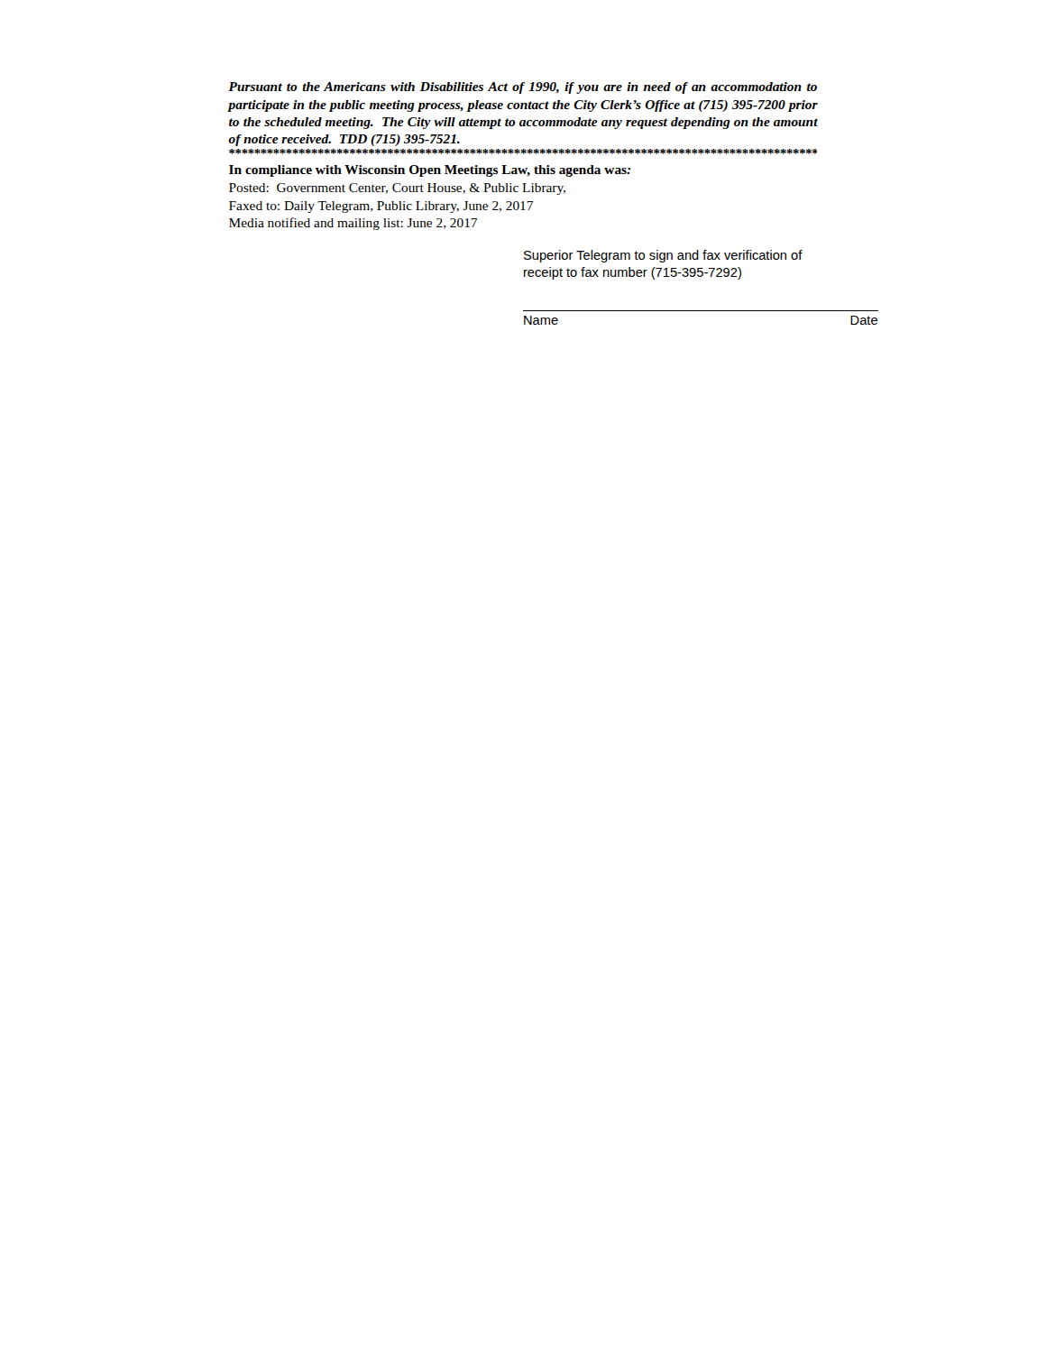Pursuant to the Americans with Disabilities Act of 1990, if you are in need of an accommodation to participate in the public meeting process, please contact the City Clerk’s Office at (715) 395-7200 prior to the scheduled meeting. The City will attempt to accommodate any request depending on the amount of notice received. TDD (715) 395-7521.
**********************************************************************************************************************
In compliance with Wisconsin Open Meetings Law, this agenda was:
Posted: Government Center, Court House, & Public Library,
Faxed to: Daily Telegram, Public Library, June 2, 2017
Media notified and mailing list: June 2, 2017
Superior Telegram to sign and fax verification of receipt to fax number (715-395-7292)
Name Date